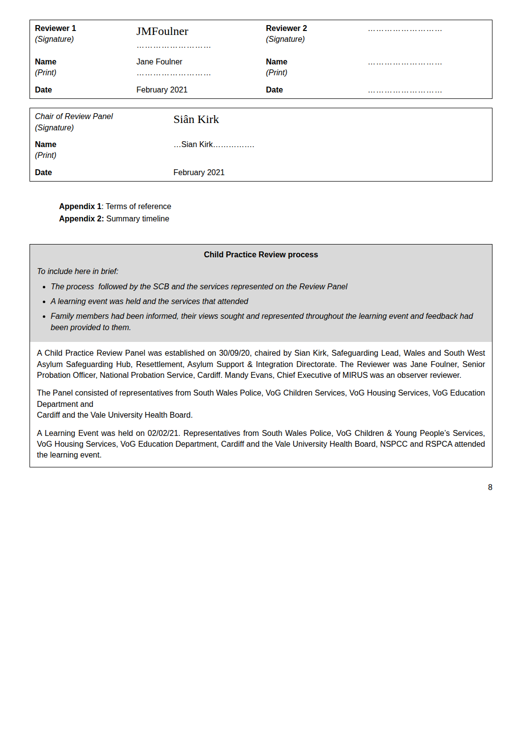| Reviewer 1 (Signature) | JMFoulner ……………………… | Reviewer 2 (Signature) | ……………………… |
| Name (Print) | Jane Foulner ……………………… | Name (Print) | ……………………… |
| Date | February 2021 | Date | ……………………… |
| Chair of Review Panel (Signature) | Siân Kirk |
| Name (Print) | …Sian Kirk……………. |
| Date | February 2021 |
Appendix 1: Terms of reference
Appendix 2: Summary timeline
Child Practice Review process
To include here in brief:
The process followed by the SCB and the services represented on the Review Panel
A learning event was held and the services that attended
Family members had been informed, their views sought and represented throughout the learning event and feedback had been provided to them.
A Child Practice Review Panel was established on 30/09/20, chaired by Sian Kirk, Safeguarding Lead, Wales and South West Asylum Safeguarding Hub, Resettlement, Asylum Support & Integration Directorate. The Reviewer was Jane Foulner, Senior Probation Officer, National Probation Service, Cardiff. Mandy Evans, Chief Executive of MIRUS was an observer reviewer.
The Panel consisted of representatives from South Wales Police, VoG Children Services, VoG Housing Services, VoG Education Department and
Cardiff and the Vale University Health Board.
A Learning Event was held on 02/02/21. Representatives from South Wales Police, VoG Children & Young People’s Services, VoG Housing Services, VoG Education Department, Cardiff and the Vale University Health Board, NSPCC and RSPCA attended the learning event.
8